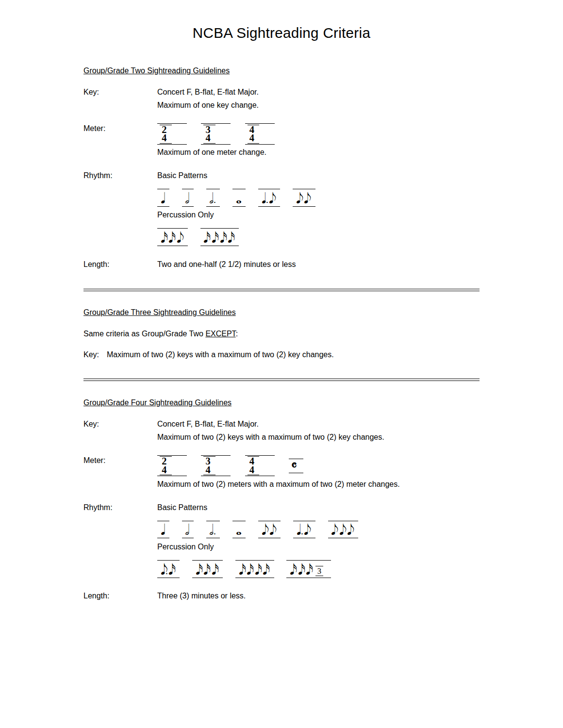NCBA Sightreading Criteria
Group/Grade Two Sightreading Guidelines
Key:
Concert F, B-flat, E-flat Major.
Maximum of one key change.
Meter:
2
4 3
4 4
4
Maximum of one meter change.
Rhythm:
Basic Patterns
𝅘𝅥 𝅗𝅥 𝅗𝅥𝅭 𝅝 𝅘𝅥𝅭𝅘𝅥𝅮 𝅘𝅥𝅮𝅘𝅥𝅮
Percussion Only
𝅘𝅥𝅯𝅘𝅥𝅯𝅘𝅥𝅮 𝅘𝅥𝅯𝅘𝅥𝅯𝅘𝅥𝅯𝅘𝅥𝅯
Length:
Two and one-half (2 1/2) minutes or less
Group/Grade Three Sightreading Guidelines
Same criteria as Group/Grade Two EXCEPT:
Key:
Maximum of two (2) keys with a maximum of two (2) key changes.
Group/Grade Four Sightreading Guidelines
Key:
Concert F, B-flat, E-flat Major.
Maximum of two (2) keys with a maximum of two (2) key changes.
Meter:
2
4 3
4 4
4 𝄴
Maximum of two (2) meters with a maximum of two (2) meter changes.
Rhythm:
Basic Patterns
𝅘𝅥 𝅗𝅥 𝅗𝅥𝅭 𝅝 𝅘𝅥𝅮𝅘𝅥𝅮 𝅘𝅥𝅭𝅘𝅥𝅮 𝅘𝅥𝅮𝅘𝅥𝅮𝅘𝅥𝅮
Percussion Only
𝅘𝅥𝅮𝅭𝅘𝅥𝅯 𝅘𝅥𝅯𝅘𝅥𝅯𝅘𝅥𝅯 𝅘𝅥𝅯𝅘𝅥𝅯𝅘𝅥𝅯𝅘𝅥𝅯 𝅘𝅥𝅯𝅘𝅥𝅯𝅘𝅥𝅯3
Length:
Three (3) minutes or less.